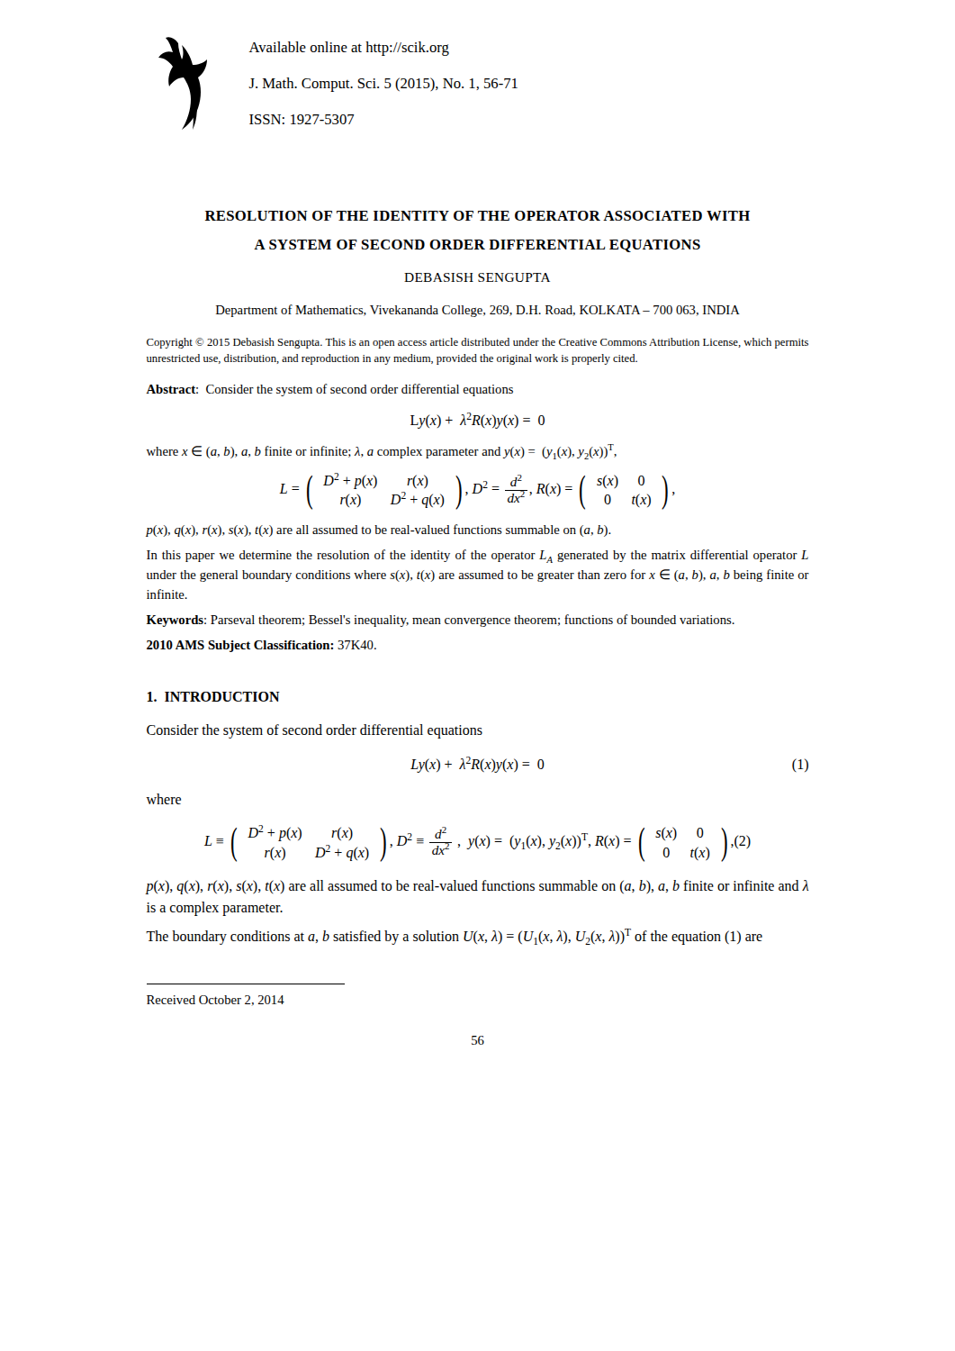Available online at http://scik.org
J. Math. Comput. Sci. 5 (2015), No. 1, 56-71
ISSN: 1927-5307
Resolution of the Identity of the Operator Associated with
a System of Second Order Differential Equations
DEBASISH SENGUPTA
Department of Mathematics, Vivekananda College, 269, D.H. Road, KOLKATA – 700 063, INDIA
Copyright © 2015 Debasish Sengupta. This is an open access article distributed under the Creative Commons Attribution License, which permits unrestricted use, distribution, and reproduction in any medium, provided the original work is properly cited.
Abstract: Consider the system of second order differential equations
Ly(x) + λ2R(x)y(x) = 0
where x ∈ (a, b), a, b finite or infinite; λ, a complex parameter and y(x) = (y1(x), y2(x))T,
L = (
| D 2 + p ( x ) | r ( x ) |
| r ( x ) | D 2 + q ( x ) |
), D2 = d2 dx2, R(x) = (
| s ( x ) | 0 |
| 0 | t ( x ) |
),
p(x), q(x), r(x), s(x), t(x) are all assumed to be real-valued functions summable on (a, b).
In this paper we determine the resolution of the identity of the operator LA generated by the matrix differential operator L under the general boundary conditions where s(x), t(x) are assumed to be greater than zero for x ∈ (a, b), a, b being finite or infinite.
Keywords: Parseval theorem; Bessel's inequality, mean convergence theorem; functions of bounded variations.
2010 AMS Subject Classification: 37K40.
1. Introduction
Consider the system of second order differential equations
Ly(x) + λ2R(x)y(x) = 0 (1)
where
L ≡ (
| D 2 + p ( x ) | r ( x ) |
| r ( x ) | D 2 + q ( x ) |
), D2 ≡ d2 dx2 , y(x) = (y1(x), y2(x))T, R(x) = (
| s ( x ) | 0 |
| 0 | t ( x ) |
),(2)
p(x), q(x), r(x), s(x), t(x) are all assumed to be real-valued functions summable on (a, b), a, b finite or infinite and λ is a complex parameter.
The boundary conditions at a, b satisfied by a solution U(x, λ) = (U1(x, λ), U2(x, λ))T of the equation (1) are
Received October 2, 2014
56